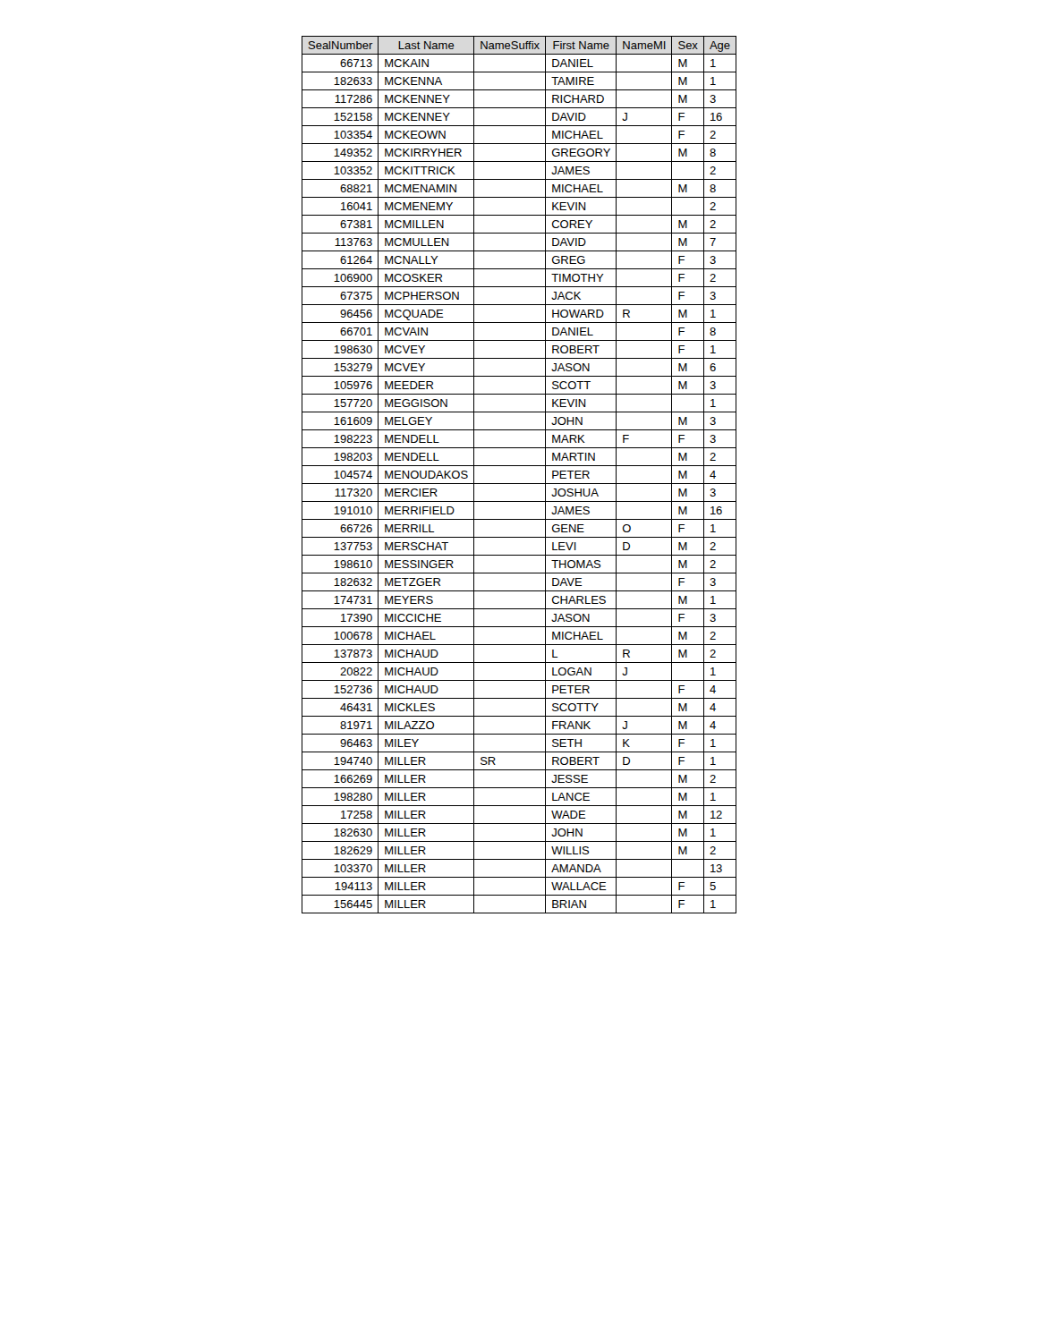Seal Number Listing
| SealNumber | Last Name | NameSuffix | First Name | NameMI | Sex | Age |
| --- | --- | --- | --- | --- | --- | --- |
| 66713 | MCKAIN | | DANIEL | | M | 1 |
| 182633 | MCKENNA | | TAMIRE | | M | 1 |
| 117286 | MCKENNEY | | RICHARD | | M | 3 |
| 152158 | MCKENNEY | | DAVID | J | F | 16 |
| 103354 | MCKEOWN | | MICHAEL | | F | 2 |
| 149352 | MCKIRRYHER | | GREGORY | | M | 8 |
| 103352 | MCKITTRICK | | JAMES | | | 2 |
| 68821 | MCMENAMIN | | MICHAEL | | M | 8 |
| 16041 | MCMENEMY | | KEVIN | | | 2 |
| 67381 | MCMILLEN | | COREY | | M | 2 |
| 113763 | MCMULLEN | | DAVID | | M | 7 |
| 61264 | MCNALLY | | GREG | | F | 3 |
| 106900 | MCOSKER | | TIMOTHY | | F | 2 |
| 67375 | MCPHERSON | | JACK | | F | 3 |
| 96456 | MCQUADE | | HOWARD | R | M | 1 |
| 66701 | MCVAIN | | DANIEL | | F | 8 |
| 198630 | MCVEY | | ROBERT | | F | 1 |
| 153279 | MCVEY | | JASON | | M | 6 |
| 105976 | MEEDER | | SCOTT | | M | 3 |
| 157720 | MEGGISON | | KEVIN | | | 1 |
| 161609 | MELGEY | | JOHN | | M | 3 |
| 198223 | MENDELL | | MARK | F | F | 3 |
| 198203 | MENDELL | | MARTIN | | M | 2 |
| 104574 | MENOUDAKOS | | PETER | | M | 4 |
| 117320 | MERCIER | | JOSHUA | | M | 3 |
| 191010 | MERRIFIELD | | JAMES | | M | 16 |
| 66726 | MERRILL | | GENE | O | F | 1 |
| 137753 | MERSCHAT | | LEVI | D | M | 2 |
| 198610 | MESSINGER | | THOMAS | | M | 2 |
| 182632 | METZGER | | DAVE | | F | 3 |
| 174731 | MEYERS | | CHARLES | | M | 1 |
| 17390 | MICCICHE | | JASON | | F | 3 |
| 100678 | MICHAEL | | MICHAEL | | M | 2 |
| 137873 | MICHAUD | | L | R | M | 2 |
| 20822 | MICHAUD | | LOGAN | J | | 1 |
| 152736 | MICHAUD | | PETER | | F | 4 |
| 46431 | MICKLES | | SCOTTY | | M | 4 |
| 81971 | MILAZZO | | FRANK | J | M | 4 |
| 96463 | MILEY | | SETH | K | F | 1 |
| 194740 | MILLER | SR | ROBERT | D | F | 1 |
| 166269 | MILLER | | JESSE | | M | 2 |
| 198280 | MILLER | | LANCE | | M | 1 |
| 17258 | MILLER | | WADE | | M | 12 |
| 182630 | MILLER | | JOHN | | M | 1 |
| 182629 | MILLER | | WILLIS | | M | 2 |
| 103370 | MILLER | | AMANDA | | | 13 |
| 194113 | MILLER | | WALLACE | | F | 5 |
| 156445 | MILLER | | BRIAN | | F | 1 |